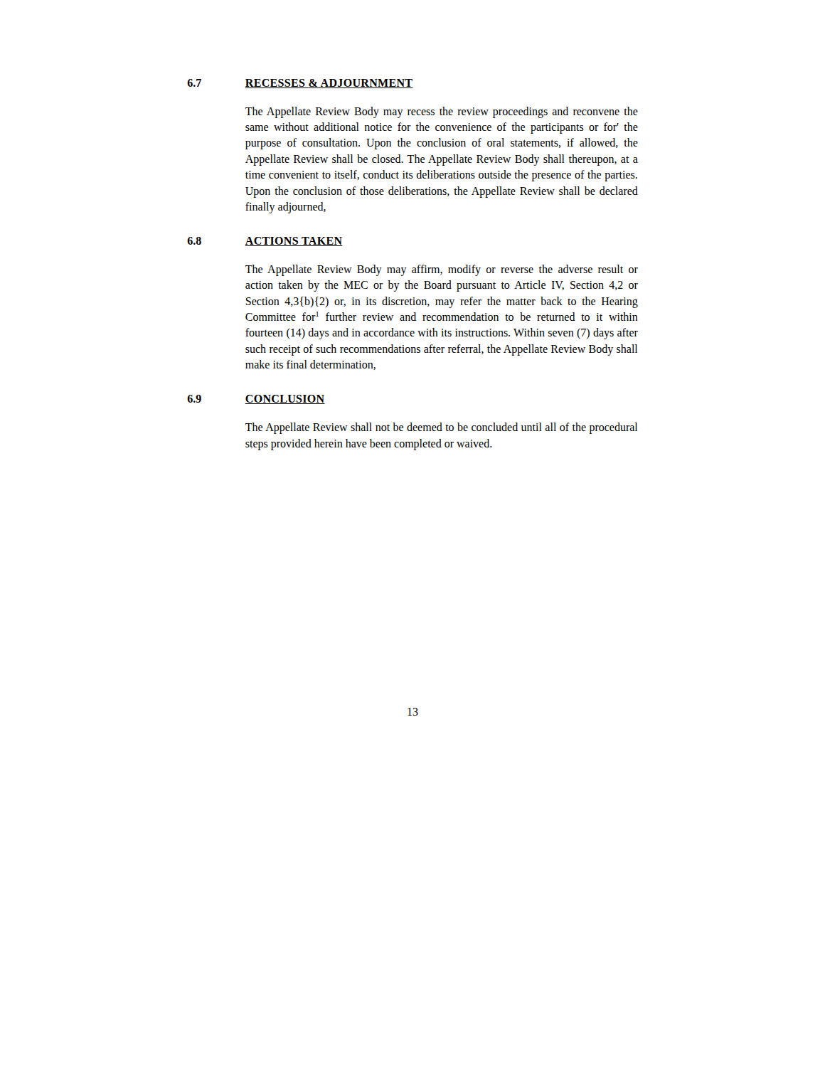6.7 RECESSES & ADJOURNMENT
The Appellate Review Body may recess the review proceedings and reconvene the same without additional notice for the convenience of the participants or for' the purpose of consultation. Upon the conclusion of oral statements, if allowed, the Appellate Review shall be closed. The Appellate Review Body shall thereupon, at a time convenient to itself, conduct its deliberations outside the presence of the parties. Upon the conclusion of those deliberations, the Appellate Review shall be declared finally adjourned,
6.8 ACTIONS TAKEN
The Appellate Review Body may affirm, modify or reverse the adverse result or action taken by the MEC or by the Board pursuant to Article IV, Section 4,2 or Section 4,3{b){2) or, in its discretion, may refer the matter back to the Hearing Committee for1 further review and recommendation to be returned to it within fourteen (14) days and in accordance with its instructions. Within seven (7) days after such receipt of such recommendations after referral, the Appellate Review Body shall make its final determination,
6.9 CONCLUSION
The Appellate Review shall not be deemed to be concluded until all of the procedural steps provided herein have been completed or waived.
13